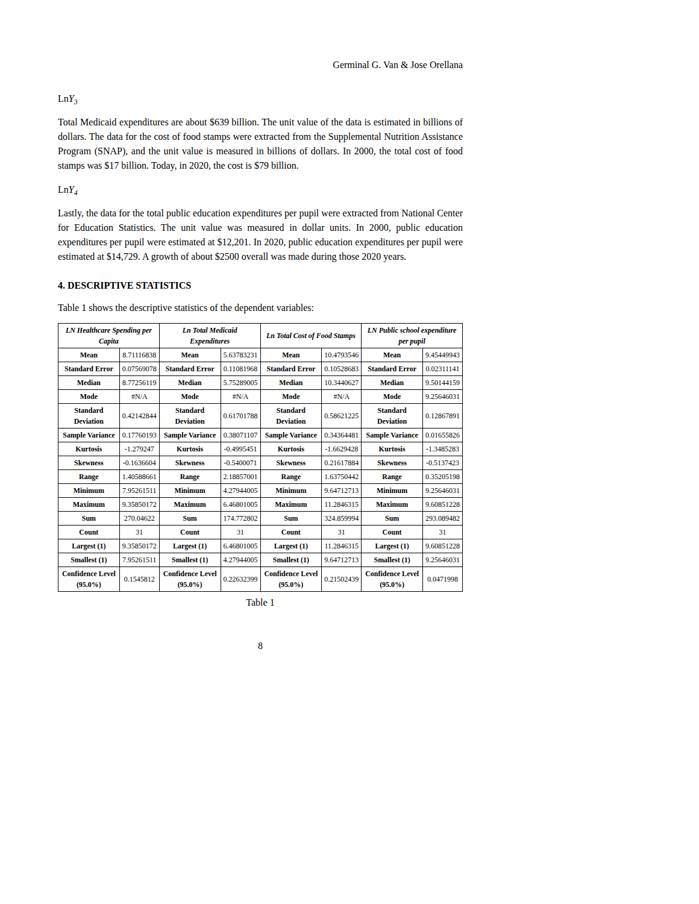Germinal G. Van & Jose Orellana
LnY3
Total Medicaid expenditures are about $639 billion. The unit value of the data is estimated in billions of dollars. The data for the cost of food stamps were extracted from the Supplemental Nutrition Assistance Program (SNAP), and the unit value is measured in billions of dollars. In 2000, the total cost of food stamps was $17 billion. Today, in 2020, the cost is $79 billion.
LnY4
Lastly, the data for the total public education expenditures per pupil were extracted from National Center for Education Statistics. The unit value was measured in dollar units. In 2000, public education expenditures per pupil were estimated at $12,201. In 2020, public education expenditures per pupil were estimated at $14,729. A growth of about $2500 overall was made during those 2020 years.
4. DESCRIPTIVE STATISTICS
Table 1 shows the descriptive statistics of the dependent variables:
| LN Healthcare Spending per Capita | Ln Total Medicaid Expenditures | Ln Total Cost of Food Stamps | LN Public school expenditure per pupil |
| Mean | 8.71116838 | Mean | 5.63783231 | Mean | 10.4793546 | Mean | 9.45449943 |
| Standard Error | 0.07569078 | Standard Error | 0.11081968 | Standard Error | 0.10528683 | Standard Error | 0.02311141 |
| Median | 8.77256119 | Median | 5.75289005 | Median | 10.3440627 | Median | 9.50144159 |
| Mode | #N/A | Mode | #N/A | Mode | #N/A | Mode | 9.25646031 |
| Standard Deviation | 0.42142844 | Standard Deviation | 0.61701788 | Standard Deviation | 0.58621225 | Standard Deviation | 0.12867891 |
| Sample Variance | 0.17760193 | Sample Variance | 0.38071107 | Sample Variance | 0.34364481 | Sample Variance | 0.01655826 |
| Kurtosis | -1.279247 | Kurtosis | -0.4995451 | Kurtosis | -1.6629428 | Kurtosis | -1.3485283 |
| Skewness | -0.1636604 | Skewness | -0.5400071 | Skewness | 0.21617884 | Skewness | -0.5137423 |
| Range | 1.40588661 | Range | 2.18857001 | Range | 1.63750442 | Range | 0.35205198 |
| Minimum | 7.95261511 | Minimum | 4.27944005 | Minimum | 9.64712713 | Minimum | 9.25646031 |
| Maximum | 9.35850172 | Maximum | 6.46801005 | Maximum | 11.2846315 | Maximum | 9.60851228 |
| Sum | 270.04622 | Sum | 174.772802 | Sum | 324.859994 | Sum | 293.089482 |
| Count | 31 | Count | 31 | Count | 31 | Count | 31 |
| Largest (1) | 9.35850172 | Largest (1) | 6.46801005 | Largest (1) | 11.2846315 | Largest (1) | 9.60851228 |
| Smallest (1) | 7.95261511 | Smallest (1) | 4.27944005 | Smallest (1) | 9.64712713 | Smallest (1) | 9.25646031 |
| Confidence Level (95.0%) | 0.1545812 | Confidence Level (95.0%) | 0.22632399 | Confidence Level (95.0%) | 0.21502439 | Confidence Level (95.0%) | 0.0471998 |
Table 1
8